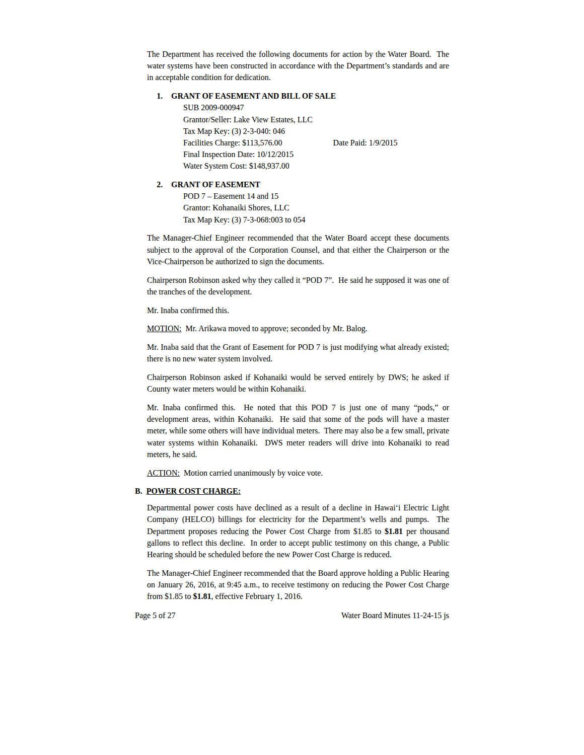The Department has received the following documents for action by the Water Board. The water systems have been constructed in accordance with the Department’s standards and are in acceptable condition for dedication.
1. GRANT OF EASEMENT AND BILL OF SALE
SUB 2009-000947
Grantor/Seller: Lake View Estates, LLC
Tax Map Key: (3) 2-3-040: 046
Facilities Charge: $113,576.00 Date Paid: 1/9/2015
Final Inspection Date: 10/12/2015
Water System Cost: $148,937.00
2. GRANT OF EASEMENT
POD 7 – Easement 14 and 15
Grantor: Kohanaiki Shores, LLC
Tax Map Key: (3) 7-3-068:003 to 054
The Manager-Chief Engineer recommended that the Water Board accept these documents subject to the approval of the Corporation Counsel, and that either the Chairperson or the Vice-Chairperson be authorized to sign the documents.
Chairperson Robinson asked why they called it “POD 7”. He said he supposed it was one of the tranches of the development.
Mr. Inaba confirmed this.
MOTION: Mr. Arikawa moved to approve; seconded by Mr. Balog.
Mr. Inaba said that the Grant of Easement for POD 7 is just modifying what already existed; there is no new water system involved.
Chairperson Robinson asked if Kohanaiki would be served entirely by DWS; he asked if County water meters would be within Kohanaiki.
Mr. Inaba confirmed this. He noted that this POD 7 is just one of many “pods,” or development areas, within Kohanaiki. He said that some of the pods will have a master meter, while some others will have individual meters. There may also be a few small, private water systems within Kohanaiki. DWS meter readers will drive into Kohanaiki to read meters, he said.
ACTION: Motion carried unanimously by voice vote.
B. POWER COST CHARGE:
Departmental power costs have declined as a result of a decline in Hawai‘i Electric Light Company (HELCO) billings for electricity for the Department’s wells and pumps. The Department proposes reducing the Power Cost Charge from $1.85 to $1.81 per thousand gallons to reflect this decline. In order to accept public testimony on this change, a Public Hearing should be scheduled before the new Power Cost Charge is reduced.
The Manager-Chief Engineer recommended that the Board approve holding a Public Hearing on January 26, 2016, at 9:45 a.m., to receive testimony on reducing the Power Cost Charge from $1.85 to $1.81, effective February 1, 2016.
Page 5 of 27 Water Board Minutes 11-24-15 js